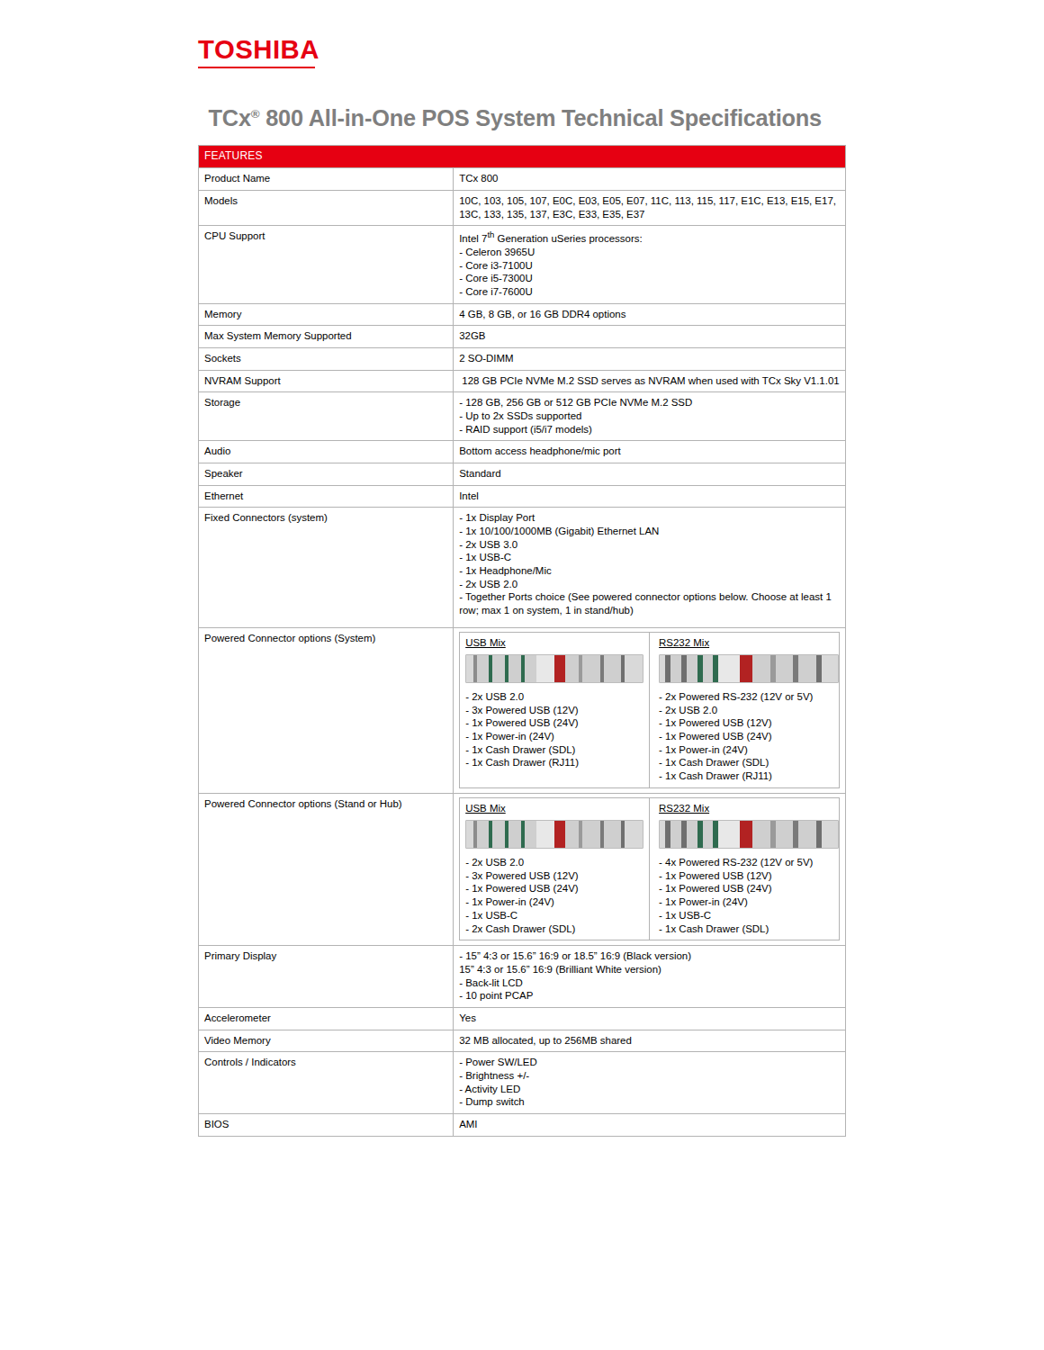TOSHIBA
TCx® 800 All-in-One POS System Technical Specifications
| FEATURES |
| --- |
| Product Name | TCx 800 |
| Models | 10C, 103, 105, 107, E0C, E03, E05, E07, 11C, 113, 115, 117, E1C, E13, E15, E17, 13C, 133, 135, 137, E3C, E33, E35, E37 |
| CPU Support | Intel 7 th Generation uSeries processors: - Celeron 3965U - Core i3-7100U - Core i5-7300U - Core i7-7600U |
| Memory | 4 GB, 8 GB, or 16 GB DDR4 options |
| Max System Memory Supported | 32GB |
| Sockets | 2 SO-DIMM |
| NVRAM Support | 128 GB PCIe NVMe M.2 SSD serves as NVRAM when used with TCx Sky V1.1.01 |
| Storage | - 128 GB, 256 GB or 512 GB PCIe NVMe M.2 SSD - Up to 2x SSDs supported - RAID support (i5/i7 models) |
| Audio | Bottom access headphone/mic port |
| Speaker | Standard |
| Ethernet | Intel |
| Fixed Connectors (system) | - 1x Display Port - 1x 10/100/1000MB (Gigabit) Ethernet LAN - 2x USB 3.0 - 1x USB-C - 1x Headphone/Mic - 2x USB 2.0 - Together Ports choice (See powered connector options below. Choose at least 1 row; max 1 on system, 1 in stand/hub) |
| Powered Connector options (System) | / USB Mix - 2x USB 2.0 - 3x Powered USB (12V) - 1x Powered USB (24V) - 1x Power-in (24V) - 1x Cash Drawer (SDL) - 1x Cash Drawer (RJ11) / RS232 Mix - 2x Powered RS-232 (12V or 5V) - 2x USB 2.0 - 1x Powered USB (12V) - 1x Powered USB (24V) - 1x Power-in (24V) - 1x Cash Drawer (SDL) - 1x Cash Drawer (RJ11) / |
| Powered Connector options (Stand or Hub) | / USB Mix - 2x USB 2.0 - 3x Powered USB (12V) - 1x Powered USB (24V) - 1x Power-in (24V) - 1x USB-C - 2x Cash Drawer (SDL) / RS232 Mix - 4x Powered RS-232 (12V or 5V) - 1x Powered USB (12V) - 1x Powered USB (24V) - 1x Power-in (24V) - 1x USB-C - 1x Cash Drawer (SDL) / |
| Primary Display | - 15” 4:3 or 15.6” 16:9 or 18.5” 16:9 (Black version) 15” 4:3 or 15.6” 16:9 (Brilliant White version) - Back-lit LCD - 10 point PCAP |
| Accelerometer | Yes |
| Video Memory | 32 MB allocated, up to 256MB shared |
| Controls / Indicators | - Power SW/LED - Brightness +/- - Activity LED - Dump switch |
| BIOS | AMI |